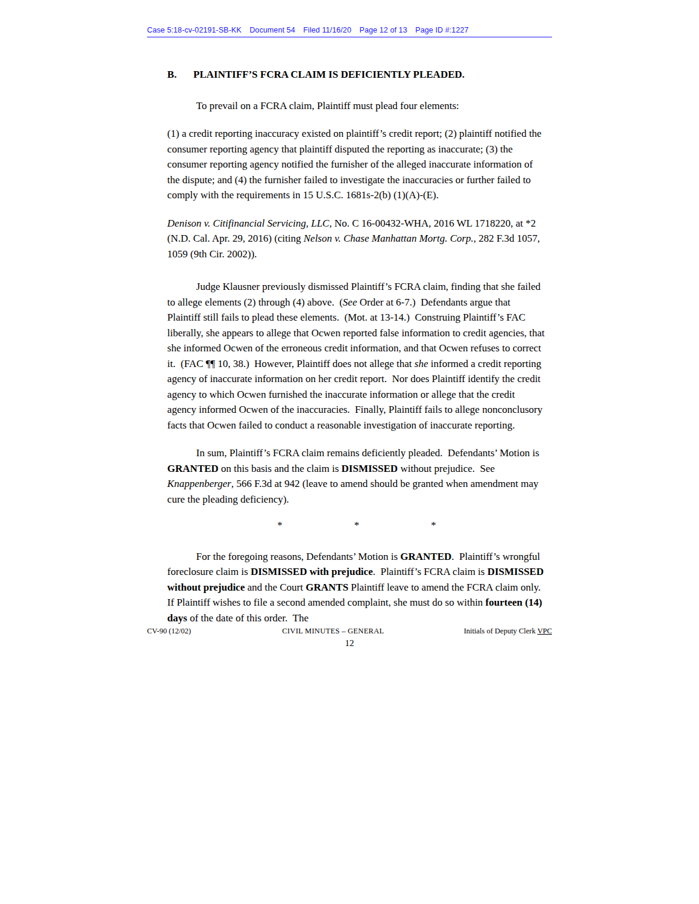Case 5:18-cv-02191-SB-KK Document 54 Filed 11/16/20 Page 12 of 13 Page ID #:1227
B. PLAINTIFF’S FCRA CLAIM IS DEFICIENTLY PLEADED.
To prevail on a FCRA claim, Plaintiff must plead four elements:
(1) a credit reporting inaccuracy existed on plaintiff’s credit report; (2) plaintiff notified the consumer reporting agency that plaintiff disputed the reporting as inaccurate; (3) the consumer reporting agency notified the furnisher of the alleged inaccurate information of the dispute; and (4) the furnisher failed to investigate the inaccuracies or further failed to comply with the requirements in 15 U.S.C. 1681s-2(b) (1)(A)-(E).
Denison v. Citifinancial Servicing, LLC, No. C 16-00432-WHA, 2016 WL 1718220, at *2 (N.D. Cal. Apr. 29, 2016) (citing Nelson v. Chase Manhattan Mortg. Corp., 282 F.3d 1057, 1059 (9th Cir. 2002)).
Judge Klausner previously dismissed Plaintiff’s FCRA claim, finding that she failed to allege elements (2) through (4) above. (See Order at 6-7.) Defendants argue that Plaintiff still fails to plead these elements. (Mot. at 13-14.) Construing Plaintiff’s FAC liberally, she appears to allege that Ocwen reported false information to credit agencies, that she informed Ocwen of the erroneous credit information, and that Ocwen refuses to correct it. (FAC ¶¶ 10, 38.) However, Plaintiff does not allege that she informed a credit reporting agency of inaccurate information on her credit report. Nor does Plaintiff identify the credit agency to which Ocwen furnished the inaccurate information or allege that the credit agency informed Ocwen of the inaccuracies. Finally, Plaintiff fails to allege nonconclusory facts that Ocwen failed to conduct a reasonable investigation of inaccurate reporting.
In sum, Plaintiff’s FCRA claim remains deficiently pleaded. Defendants’ Motion is GRANTED on this basis and the claim is DISMISSED without prejudice. See Knappenberger, 566 F.3d at 942 (leave to amend should be granted when amendment may cure the pleading deficiency).
* * *
For the foregoing reasons, Defendants’ Motion is GRANTED. Plaintiff’s wrongful foreclosure claim is DISMISSED with prejudice. Plaintiff’s FCRA claim is DISMISSED without prejudice and the Court GRANTS Plaintiff leave to amend the FCRA claim only. If Plaintiff wishes to file a second amended complaint, she must do so within fourteen (14) days of the date of this order. The
CV-90 (12/02)
CIVIL MINUTES – GENERAL
Initials of Deputy Clerk VPC
12